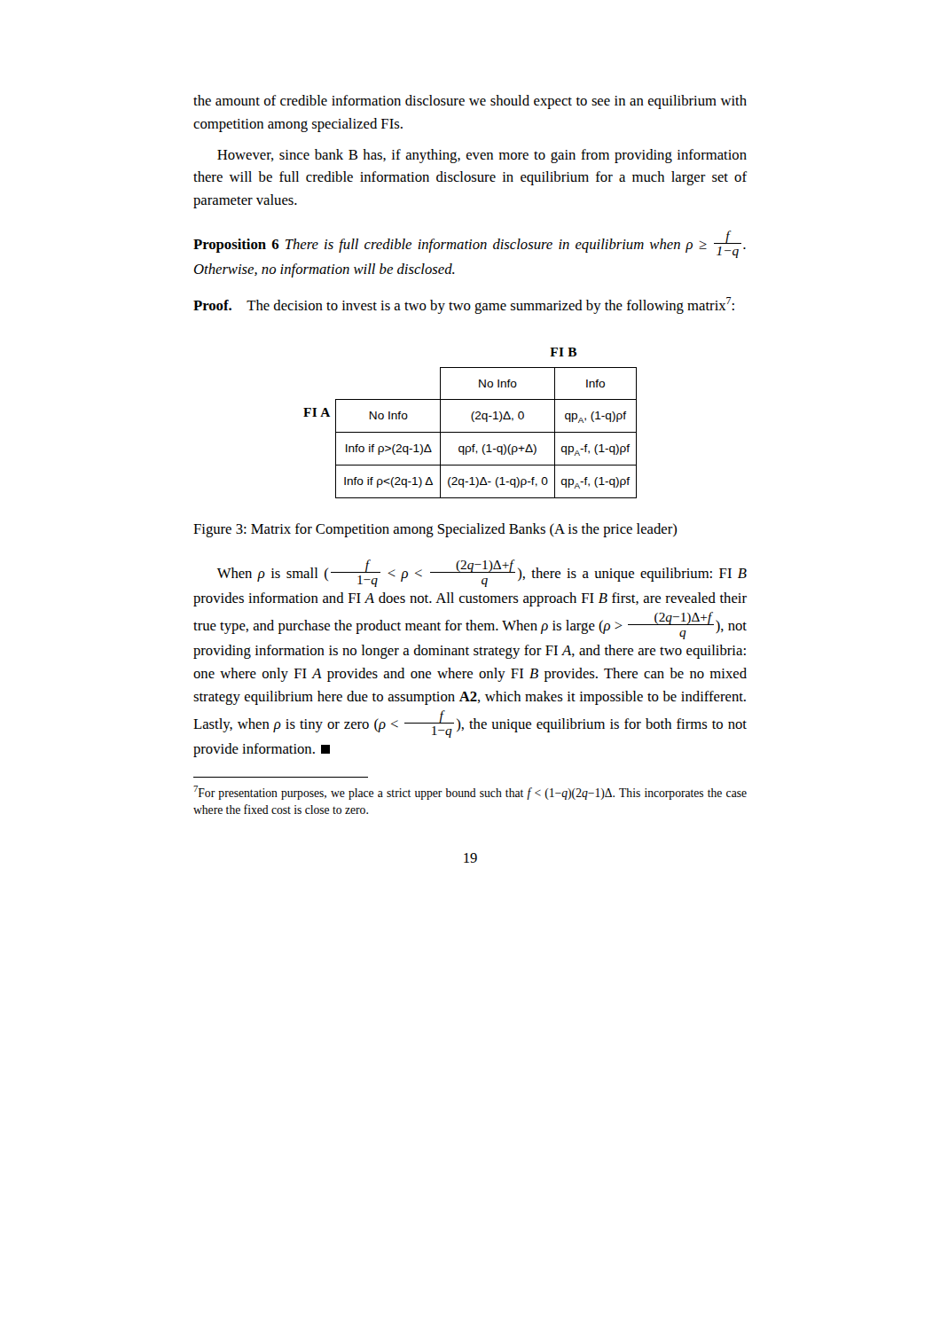the amount of credible information disclosure we should expect to see in an equilibrium with competition among specialized FIs.
However, since bank B has, if anything, even more to gain from providing information there will be full credible information disclosure in equilibrium for a much larger set of parameter values.
Proposition 6 There is full credible information disclosure in equilibrium when ρ ≥ f 1−q. Otherwise, no information will be disclosed.
Proof. The decision to invest is a two by two game summarized by the following matrix7:
FI B
FI A
| | No Info | Info |
| No Info | (2q-1)Δ, 0 | qp A , (1-q)ρf |
| Info if ρ>(2q-1)Δ | qρf, (1-q)(ρ+Δ) | qp A -f, (1-q)ρf |
| Info if ρ<(2q-1) Δ | (2q-1)Δ- (1-q)ρ-f, 0 | qp A -f, (1-q)ρf |
Figure 3: Matrix for Competition among Specialized Banks (A is the price leader)
When ρ is small (f 1−q < ρ < (2q−1)Δ+f q), there is a unique equilibrium: FI B provides information and FI A does not. All customers approach FI B first, are revealed their true type, and purchase the product meant for them. When ρ is large (ρ > (2q−1)Δ+f q), not providing information is no longer a dominant strategy for FI A, and there are two equilibria: one where only FI A provides and one where only FI B provides. There can be no mixed strategy equilibrium here due to assumption A2, which makes it impossible to be indifferent. Lastly, when ρ is tiny or zero (ρ < f 1−q), the unique equilibrium is for both firms to not provide information.
7For presentation purposes, we place a strict upper bound such that f < (1−q)(2q−1)Δ. This incorporates the case where the fixed cost is close to zero.
19